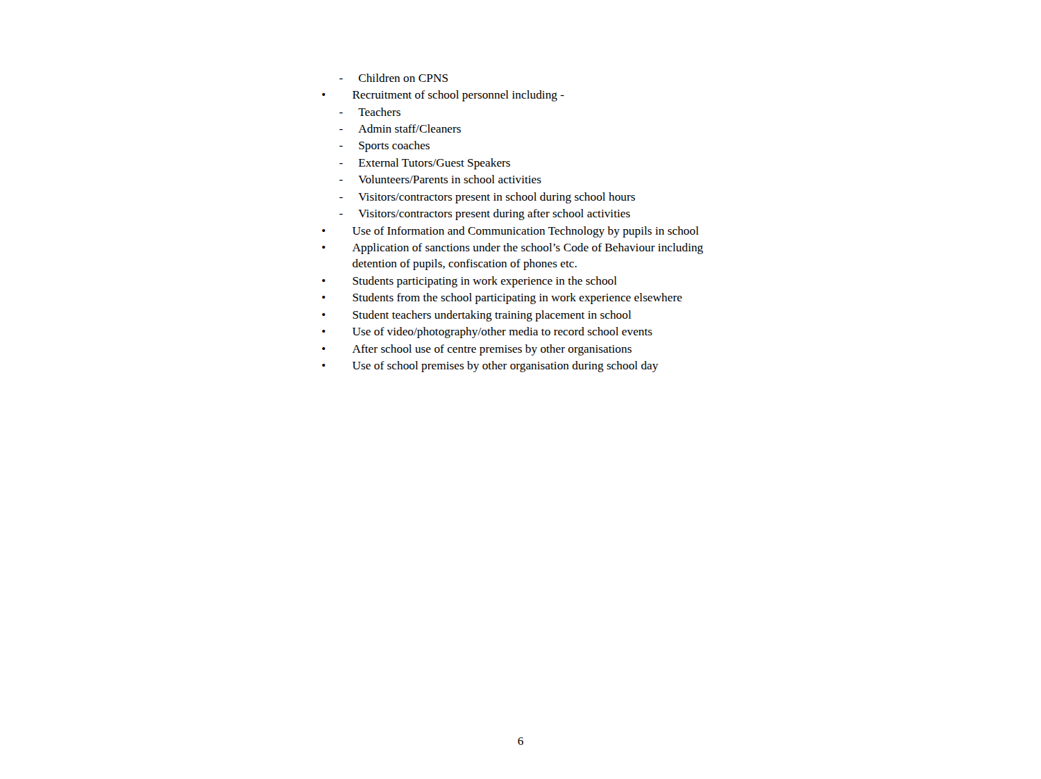Children on CPNS
Recruitment of school personnel including -
Teachers
Admin staff/Cleaners
Sports coaches
External Tutors/Guest Speakers
Volunteers/Parents in school activities
Visitors/contractors present in school during school hours
Visitors/contractors present during after school activities
Use of Information and Communication Technology by pupils in school
Application of sanctions under the school’s Code of Behaviour including detention of pupils, confiscation of phones etc.
Students participating in work experience in the school
Students from the school participating in work experience elsewhere
Student teachers undertaking training placement in school
Use of video/photography/other media to record school events
After school use of centre premises by other organisations
Use of school premises by other organisation during school day
6